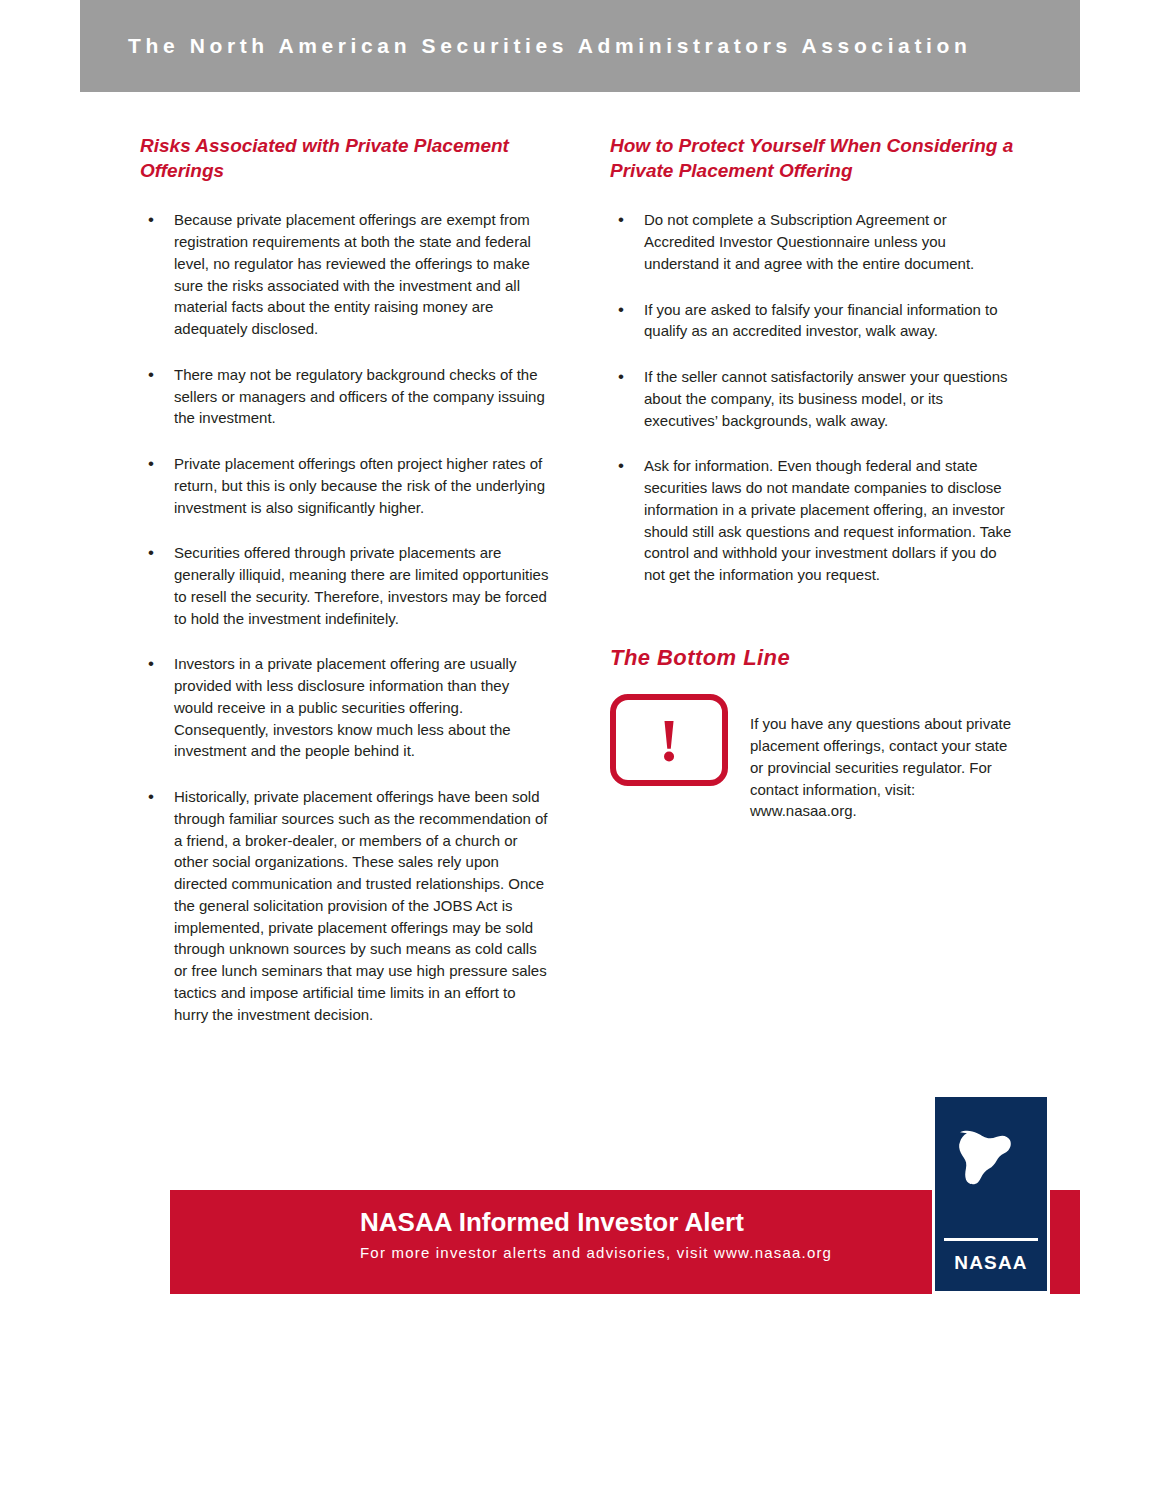The North American Securities Administrators Association
Risks Associated with Private Placement Offerings
Because private placement offerings are exempt from registration requirements at both the state and federal level, no regulator has reviewed the offerings to make sure the risks associated with the investment and all material facts about the entity raising money are adequately disclosed.
There may not be regulatory background checks of the sellers or managers and officers of the company issuing the investment.
Private placement offerings often project higher rates of return, but this is only because the risk of the underlying investment is also significantly higher.
Securities offered through private placements are generally illiquid, meaning there are limited opportunities to resell the security. Therefore, investors may be forced to hold the investment indefinitely.
Investors in a private placement offering are usually provided with less disclosure information than they would receive in a public securities offering. Consequently, investors know much less about the investment and the people behind it.
Historically, private placement offerings have been sold through familiar sources such as the recommendation of a friend, a broker-dealer, or members of a church or other social organizations. These sales rely upon directed communication and trusted relationships. Once the general solicitation provision of the JOBS Act is implemented, private placement offerings may be sold through unknown sources by such means as cold calls or free lunch seminars that may use high pressure sales tactics and impose artificial time limits in an effort to hurry the investment decision.
How to Protect Yourself When Considering a Private Placement Offering
Do not complete a Subscription Agreement or Accredited Investor Questionnaire unless you understand it and agree with the entire document.
If you are asked to falsify your financial information to qualify as an accredited investor, walk away.
If the seller cannot satisfactorily answer your questions about the company, its business model, or its executives’ backgrounds, walk away.
Ask for information. Even though federal and state securities laws do not mandate companies to disclose information in a private placement offering, an investor should still ask questions and request information. Take control and withhold your investment dollars if you do not get the information you request.
The Bottom Line
!
If you have any questions about private placement offerings, contact your state or provincial securities regulator. For contact information, visit: www.nasaa.org.
NASAA Informed Investor Alert
For more investor alerts and advisories, visit www.nasaa.org
NASAA